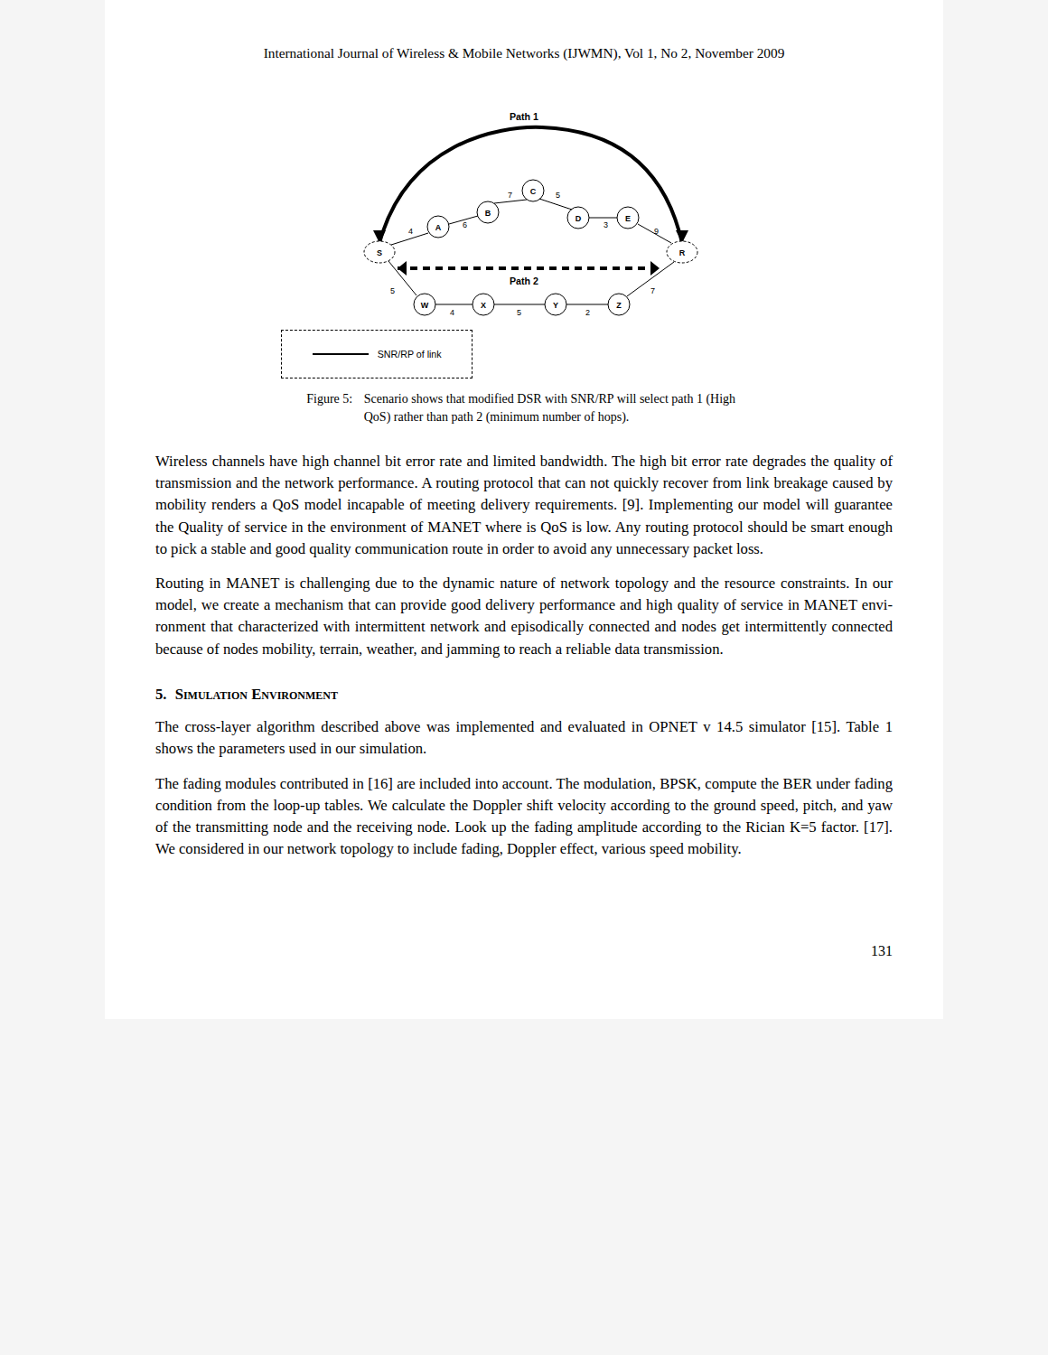International Journal of Wireless & Mobile Networks (IJWMN), Vol 1, No 2, November 2009
Path 1 S R A B C D E 4 6 7 5 3 9 Path 2 W X Y Z 5 4 5 2 7
SNR/RP of link
Figure 5: Scenario shows that modified DSR with SNR/RP will select path 1 (High QoS) rather than path 2 (minimum number of hops).
Wireless channels have high channel bit error rate and limited bandwidth. The high bit error rate degrades the quality of transmission and the network performance. A routing protocol that can not quickly recover from link breakage caused by mobility renders a QoS model incapable of meeting delivery requirements. [9]. Implementing our model will guarantee the Quality of service in the environment of MANET where is QoS is low. Any routing protocol should be smart enough to pick a stable and good quality communication route in order to avoid any unnecessary packet loss.
Routing in MANET is challenging due to the dynamic nature of network topology and the resource constraints. In our model, we create a mechanism that can provide good delivery performance and high quality of service in MANET environment that characterized with intermittent network and episodically connected and nodes get intermittently connected because of nodes mobility, terrain, weather, and jamming to reach a reliable data transmission.
5. Simulation Environment
The cross-layer algorithm described above was implemented and evaluated in OPNET v 14.5 simulator [15]. Table 1 shows the parameters used in our simulation.
The fading modules contributed in [16] are included into account. The modulation, BPSK, compute the BER under fading condition from the loop-up tables. We calculate the Doppler shift velocity according to the ground speed, pitch, and yaw of the transmitting node and the receiving node. Look up the fading amplitude according to the Rician K=5 factor. [17]. We considered in our network topology to include fading, Doppler effect, various speed mobility.
131